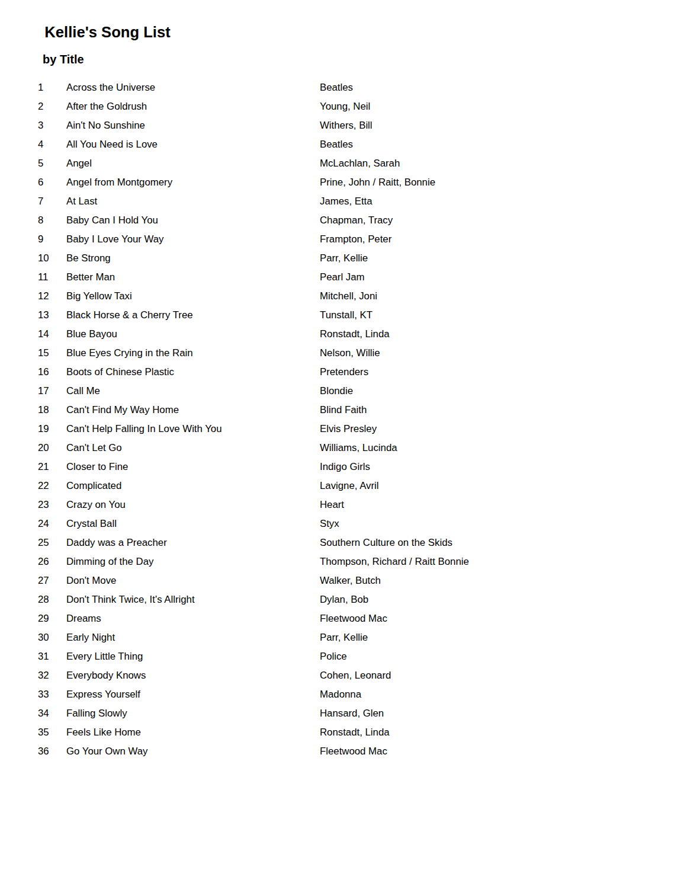Kellie's Song List
by Title
| 1 | Across the Universe | Beatles |
| 2 | After the Goldrush | Young, Neil |
| 3 | Ain't No Sunshine | Withers, Bill |
| 4 | All You Need is Love | Beatles |
| 5 | Angel | McLachlan, Sarah |
| 6 | Angel from Montgomery | Prine, John / Raitt, Bonnie |
| 7 | At Last | James, Etta |
| 8 | Baby Can I Hold You | Chapman, Tracy |
| 9 | Baby I Love Your Way | Frampton, Peter |
| 10 | Be Strong | Parr, Kellie |
| 11 | Better Man | Pearl Jam |
| 12 | Big Yellow Taxi | Mitchell, Joni |
| 13 | Black Horse & a Cherry Tree | Tunstall, KT |
| 14 | Blue Bayou | Ronstadt, Linda |
| 15 | Blue Eyes Crying in the Rain | Nelson, Willie |
| 16 | Boots of Chinese Plastic | Pretenders |
| 17 | Call Me | Blondie |
| 18 | Can't Find My Way Home | Blind Faith |
| 19 | Can't Help Falling In Love With You | Elvis Presley |
| 20 | Can't Let Go | Williams, Lucinda |
| 21 | Closer to Fine | Indigo Girls |
| 22 | Complicated | Lavigne, Avril |
| 23 | Crazy on You | Heart |
| 24 | Crystal Ball | Styx |
| 25 | Daddy was a Preacher | Southern Culture on the Skids |
| 26 | Dimming of the Day | Thompson, Richard / Raitt Bonnie |
| 27 | Don't Move | Walker, Butch |
| 28 | Don't Think Twice, It's Allright | Dylan, Bob |
| 29 | Dreams | Fleetwood Mac |
| 30 | Early Night | Parr, Kellie |
| 31 | Every Little Thing | Police |
| 32 | Everybody Knows | Cohen, Leonard |
| 33 | Express Yourself | Madonna |
| 34 | Falling Slowly | Hansard, Glen |
| 35 | Feels Like Home | Ronstadt, Linda |
| 36 | Go Your Own Way | Fleetwood Mac |